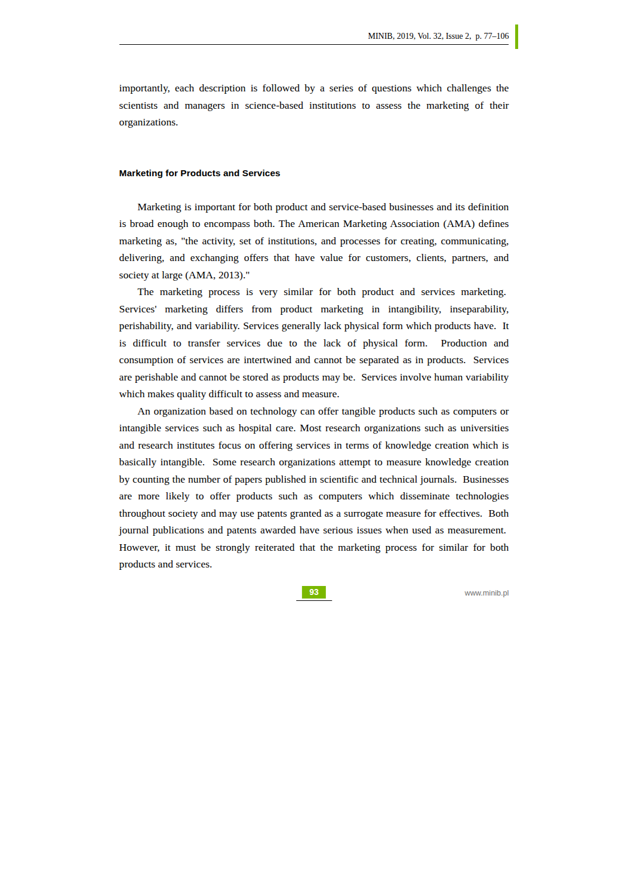MINIB, 2019, Vol. 32, Issue 2, p. 77–106
importantly, each description is followed by a series of questions which challenges the scientists and managers in science-based institutions to assess the marketing of their organizations.
Marketing for Products and Services
Marketing is important for both product and service-based businesses and its definition is broad enough to encompass both. The American Marketing Association (AMA) defines marketing as, "the activity, set of institutions, and processes for creating, communicating, delivering, and exchanging offers that have value for customers, clients, partners, and society at large (AMA, 2013)."
The marketing process is very similar for both product and services marketing. Services' marketing differs from product marketing in intangibility, inseparability, perishability, and variability. Services generally lack physical form which products have. It is difficult to transfer services due to the lack of physical form. Production and consumption of services are intertwined and cannot be separated as in products. Services are perishable and cannot be stored as products may be. Services involve human variability which makes quality difficult to assess and measure.
An organization based on technology can offer tangible products such as computers or intangible services such as hospital care. Most research organizations such as universities and research institutes focus on offering services in terms of knowledge creation which is basically intangible. Some research organizations attempt to measure knowledge creation by counting the number of papers published in scientific and technical journals. Businesses are more likely to offer products such as computers which disseminate technologies throughout society and may use patents granted as a surrogate measure for effectives. Both journal publications and patents awarded have serious issues when used as measurement. However, it must be strongly reiterated that the marketing process for similar for both products and services.
93
www.minib.pl